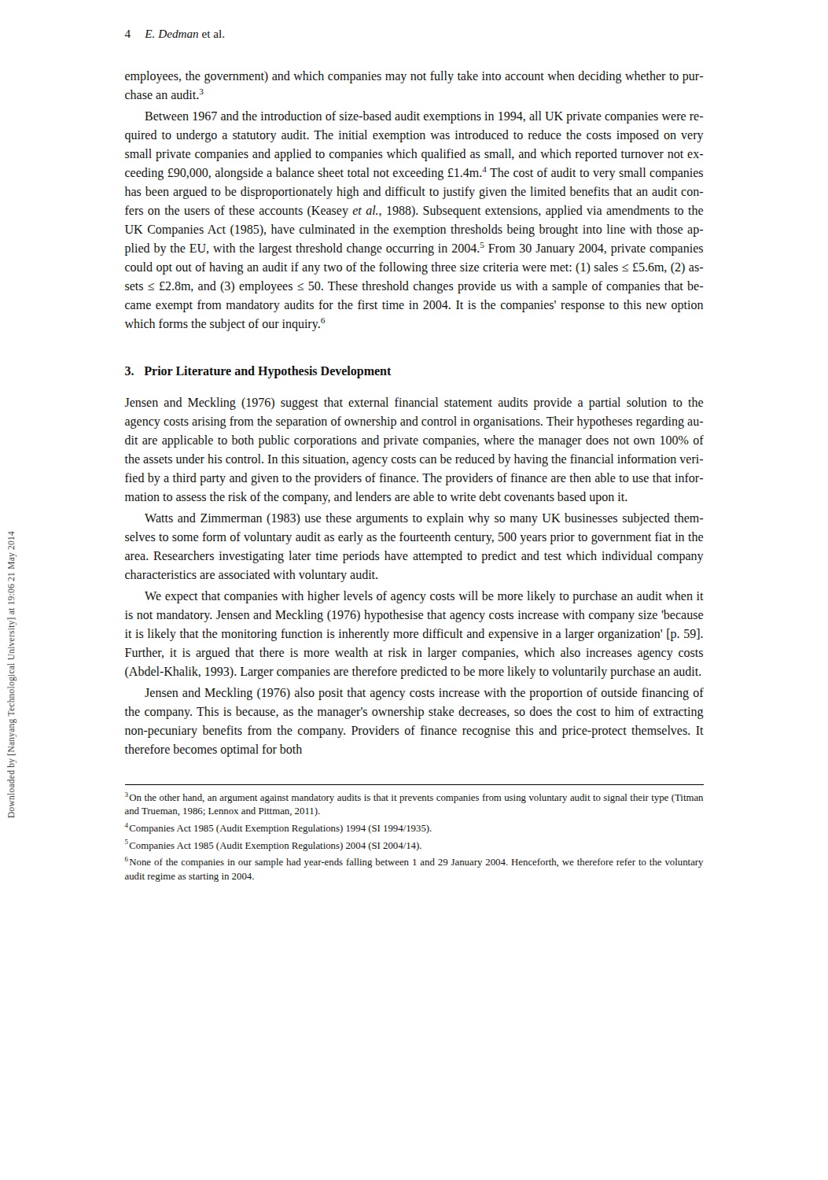Downloaded by [Nanyang Technological University] at 19:06 21 May 2014
4 E. Dedman et al.
employees, the government) and which companies may not fully take into account when deciding whether to purchase an audit.3
Between 1967 and the introduction of size-based audit exemptions in 1994, all UK private companies were required to undergo a statutory audit. The initial exemption was introduced to reduce the costs imposed on very small private companies and applied to companies which qualified as small, and which reported turnover not exceeding £90,000, alongside a balance sheet total not exceeding £1.4m.4 The cost of audit to very small companies has been argued to be disproportionately high and difficult to justify given the limited benefits that an audit confers on the users of these accounts (Keasey et al., 1988). Subsequent extensions, applied via amendments to the UK Companies Act (1985), have culminated in the exemption thresholds being brought into line with those applied by the EU, with the largest threshold change occurring in 2004.5 From 30 January 2004, private companies could opt out of having an audit if any two of the following three size criteria were met: (1) sales ≤ £5.6m, (2) assets ≤ £2.8m, and (3) employees ≤ 50. These threshold changes provide us with a sample of companies that became exempt from mandatory audits for the first time in 2004. It is the companies' response to this new option which forms the subject of our inquiry.6
3. Prior Literature and Hypothesis Development
Jensen and Meckling (1976) suggest that external financial statement audits provide a partial solution to the agency costs arising from the separation of ownership and control in organisations. Their hypotheses regarding audit are applicable to both public corporations and private companies, where the manager does not own 100% of the assets under his control. In this situation, agency costs can be reduced by having the financial information verified by a third party and given to the providers of finance. The providers of finance are then able to use that information to assess the risk of the company, and lenders are able to write debt covenants based upon it.
Watts and Zimmerman (1983) use these arguments to explain why so many UK businesses subjected themselves to some form of voluntary audit as early as the fourteenth century, 500 years prior to government fiat in the area. Researchers investigating later time periods have attempted to predict and test which individual company characteristics are associated with voluntary audit.
We expect that companies with higher levels of agency costs will be more likely to purchase an audit when it is not mandatory. Jensen and Meckling (1976) hypothesise that agency costs increase with company size 'because it is likely that the monitoring function is inherently more difficult and expensive in a larger organization' [p. 59]. Further, it is argued that there is more wealth at risk in larger companies, which also increases agency costs (Abdel-Khalik, 1993). Larger companies are therefore predicted to be more likely to voluntarily purchase an audit.
Jensen and Meckling (1976) also posit that agency costs increase with the proportion of outside financing of the company. This is because, as the manager's ownership stake decreases, so does the cost to him of extracting non-pecuniary benefits from the company. Providers of finance recognise this and price-protect themselves. It therefore becomes optimal for both
3On the other hand, an argument against mandatory audits is that it prevents companies from using voluntary audit to signal their type (Titman and Trueman, 1986; Lennox and Pittman, 2011).
4Companies Act 1985 (Audit Exemption Regulations) 1994 (SI 1994/1935).
5Companies Act 1985 (Audit Exemption Regulations) 2004 (SI 2004/14).
6None of the companies in our sample had year-ends falling between 1 and 29 January 2004. Henceforth, we therefore refer to the voluntary audit regime as starting in 2004.